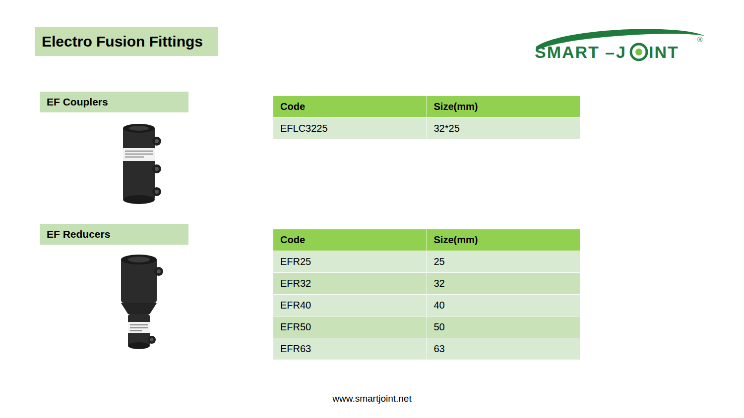Electro Fusion Fittings
SMART – J INT ®
EF Couplers
EF Reducers
| Code | Size(mm) |
| --- | --- |
| EFLC3225 | 32*25 |
| Code | Size(mm) |
| --- | --- |
| EFR25 | 25 |
| EFR32 | 32 |
| EFR40 | 40 |
| EFR50 | 50 |
| EFR63 | 63 |
www.smartjoint.net